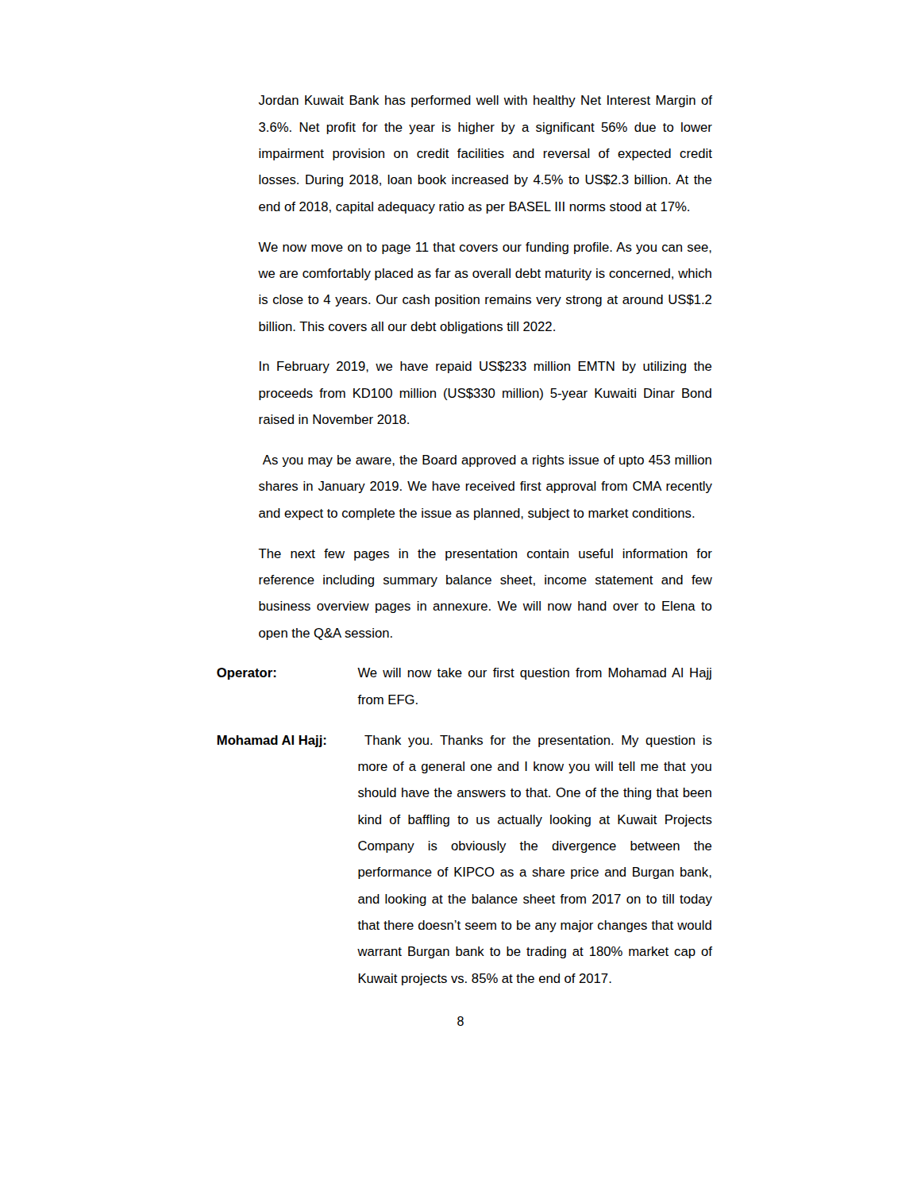Jordan Kuwait Bank has performed well with healthy Net Interest Margin of 3.6%. Net profit for the year is higher by a significant 56% due to lower impairment provision on credit facilities and reversal of expected credit losses. During 2018, loan book increased by 4.5% to US$2.3 billion. At the end of 2018, capital adequacy ratio as per BASEL III norms stood at 17%.
We now move on to page 11 that covers our funding profile. As you can see, we are comfortably placed as far as overall debt maturity is concerned, which is close to 4 years. Our cash position remains very strong at around US$1.2 billion. This covers all our debt obligations till 2022.
In February 2019, we have repaid US$233 million EMTN by utilizing the proceeds from KD100 million (US$330 million) 5-year Kuwaiti Dinar Bond raised in November 2018.
As you may be aware, the Board approved a rights issue of upto 453 million shares in January 2019. We have received first approval from CMA recently and expect to complete the issue as planned, subject to market conditions.
The next few pages in the presentation contain useful information for reference including summary balance sheet, income statement and few business overview pages in annexure. We will now hand over to Elena to open the Q&A session.
Operator:
We will now take our first question from Mohamad Al Hajj from EFG.
Mohamad Al Hajj:
Thank you. Thanks for the presentation. My question is more of a general one and I know you will tell me that you should have the answers to that. One of the thing that been kind of baffling to us actually looking at Kuwait Projects Company is obviously the divergence between the performance of KIPCO as a share price and Burgan bank, and looking at the balance sheet from 2017 on to till today that there doesn’t seem to be any major changes that would warrant Burgan bank to be trading at 180% market cap of Kuwait projects vs. 85% at the end of 2017.
8